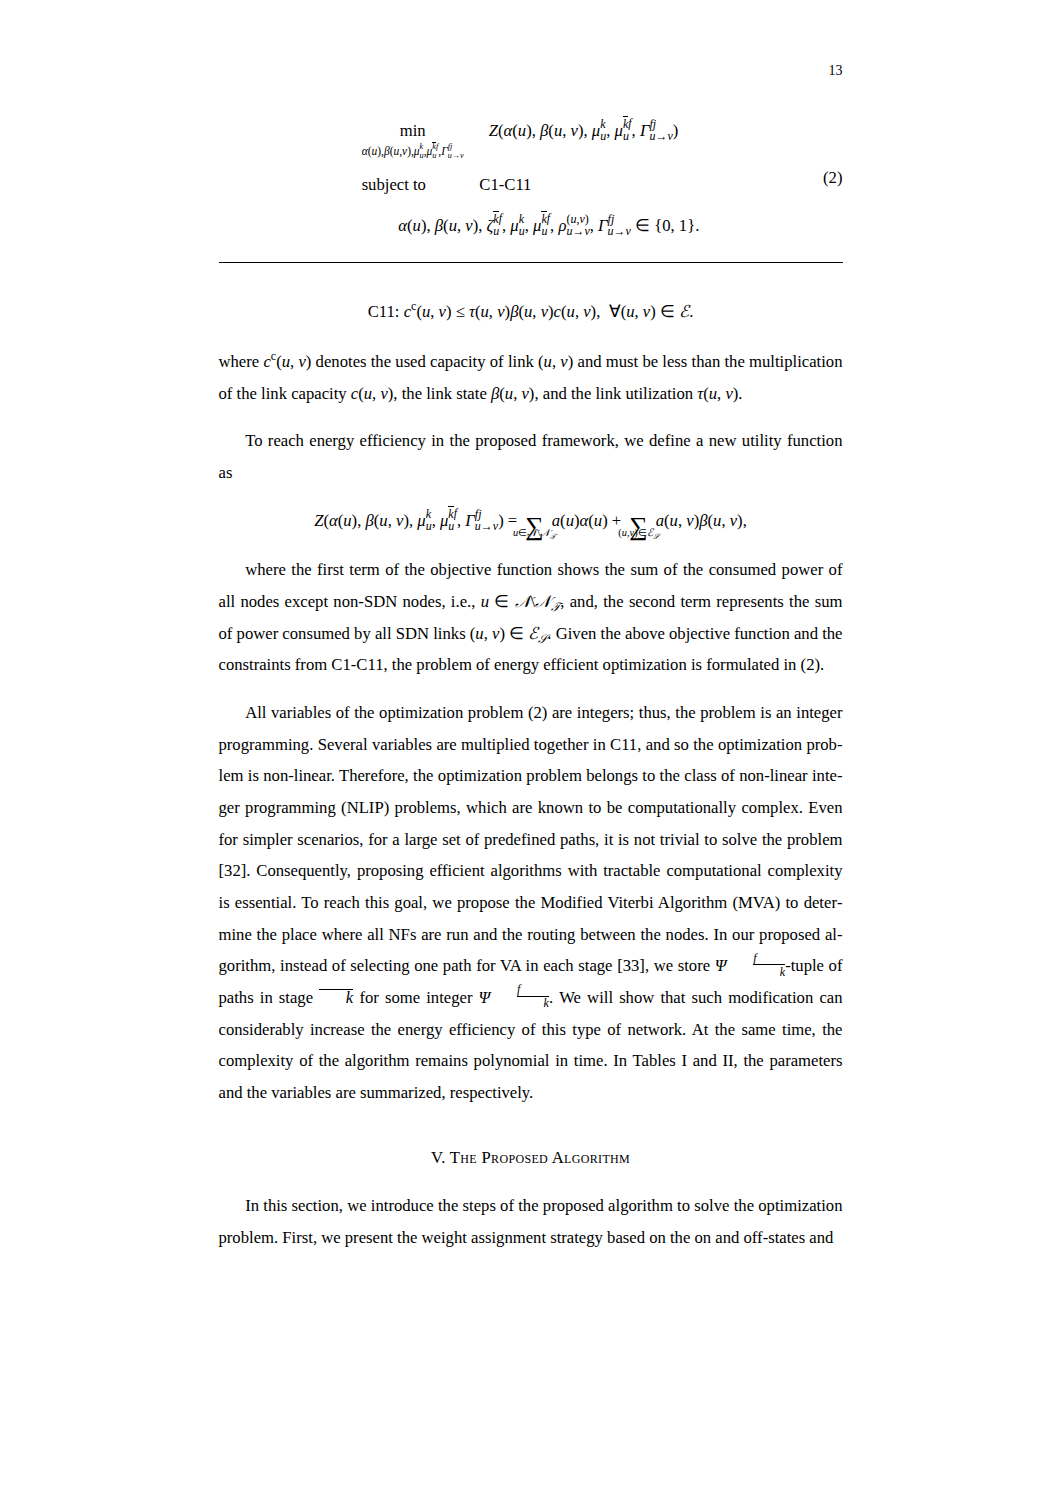13
(2)
min α(u),β(u,v),μku,μkf u,Γfj u→v Z(α(u), β(u, v), μku, μkf u, Γfj u→v)
subject to C1-C11
α(u), β(u, v), ζkf u, μku, μkf u, ρ(u,v) u→v, Γfj u→v ∈ {0, 1}.
C11: cc(u, v) ≤ τ(u, v)β(u, v)c(u, v), ∀(u, v) ∈ ℰ.
where cc(u, v) denotes the used capacity of link (u, v) and must be less than the multiplication of the link capacity c(u, v), the link state β(u, v), and the link utilization τ(u, v).
To reach energy efficiency in the proposed framework, we define a new utility function as
Z(α(u), β(u, v), μku, μkf u, Γfj u→v) = ∑u∈𝒩\𝒩𝒯 a(u)α(u) + ∑(u,v)∈ℰ𝒮 a(u, v)β(u, v),
where the first term of the objective function shows the sum of the consumed power of all nodes except non-SDN nodes, i.e., u ∈ 𝒩\𝒩𝒯, and, the second term represents the sum of power consumed by all SDN links (u, v) ∈ ℰ𝒮. Given the above objective function and the constraints from C1-C11, the problem of energy efficient optimization is formulated in (2).
All variables of the optimization problem (2) are integers; thus, the problem is an integer programming. Several variables are multiplied together in C11, and so the optimization problem is non-linear. Therefore, the optimization problem belongs to the class of non-linear integer programming (NLIP) problems, which are known to be computationally complex. Even for simpler scenarios, for a large set of predefined paths, it is not trivial to solve the problem [32]. Consequently, proposing efficient algorithms with tractable computational complexity is essential. To reach this goal, we propose the Modified Viterbi Algorithm (MVA) to determine the place where all NFs are run and the routing between the nodes. In our proposed algorithm, instead of selecting one path for VA in each stage [33], we store Ψfk-tuple of paths in stage k for some integer Ψfk. We will show that such modification can considerably increase the energy efficiency of this type of network. At the same time, the complexity of the algorithm remains polynomial in time. In Tables I and II, the parameters and the variables are summarized, respectively.
V. The Proposed Algorithm
In this section, we introduce the steps of the proposed algorithm to solve the optimization problem. First, we present the weight assignment strategy based on the on and off-states and